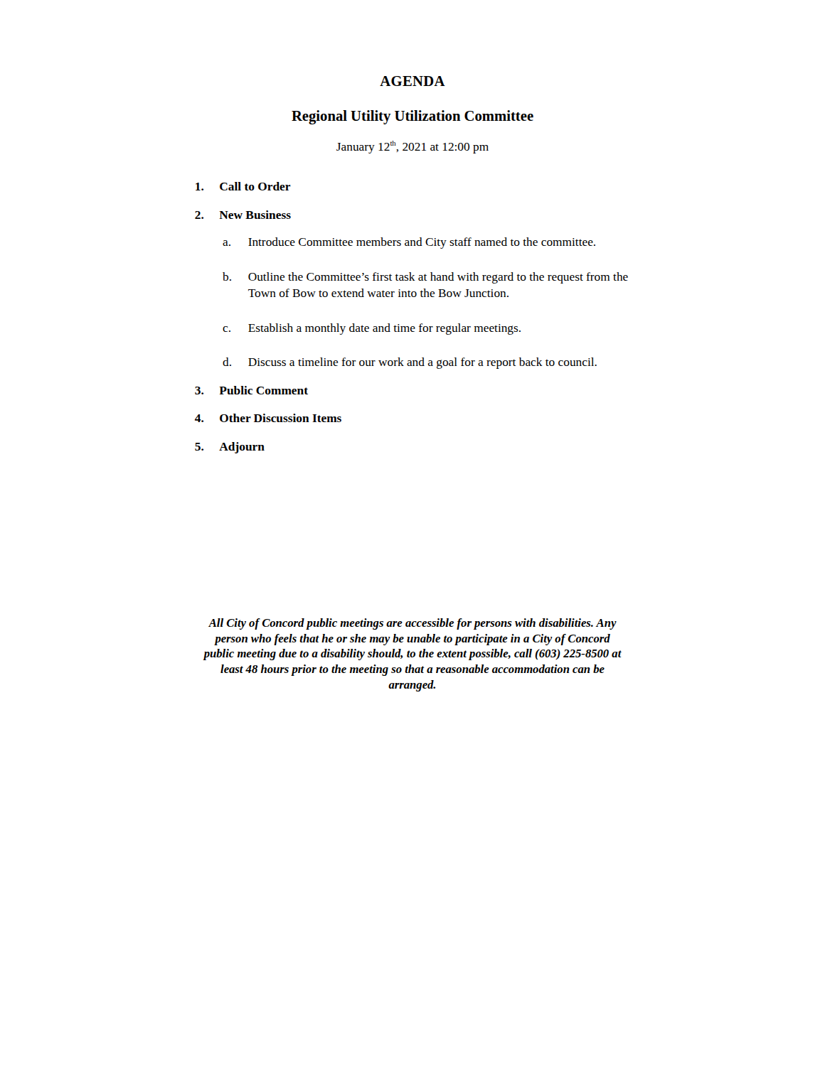AGENDA
Regional Utility Utilization Committee
January 12th, 2021 at 12:00 pm
Call to Order
New Business
Introduce Committee members and City staff named to the committee.
Outline the Committee’s first task at hand with regard to the request from the Town of Bow to extend water into the Bow Junction.
Establish a monthly date and time for regular meetings.
Discuss a timeline for our work and a goal for a report back to council.
Public Comment
Other Discussion Items
Adjourn
All City of Concord public meetings are accessible for persons with disabilities. Any person who feels that he or she may be unable to participate in a City of Concord public meeting due to a disability should, to the extent possible, call (603) 225-8500 at least 48 hours prior to the meeting so that a reasonable accommodation can be arranged.